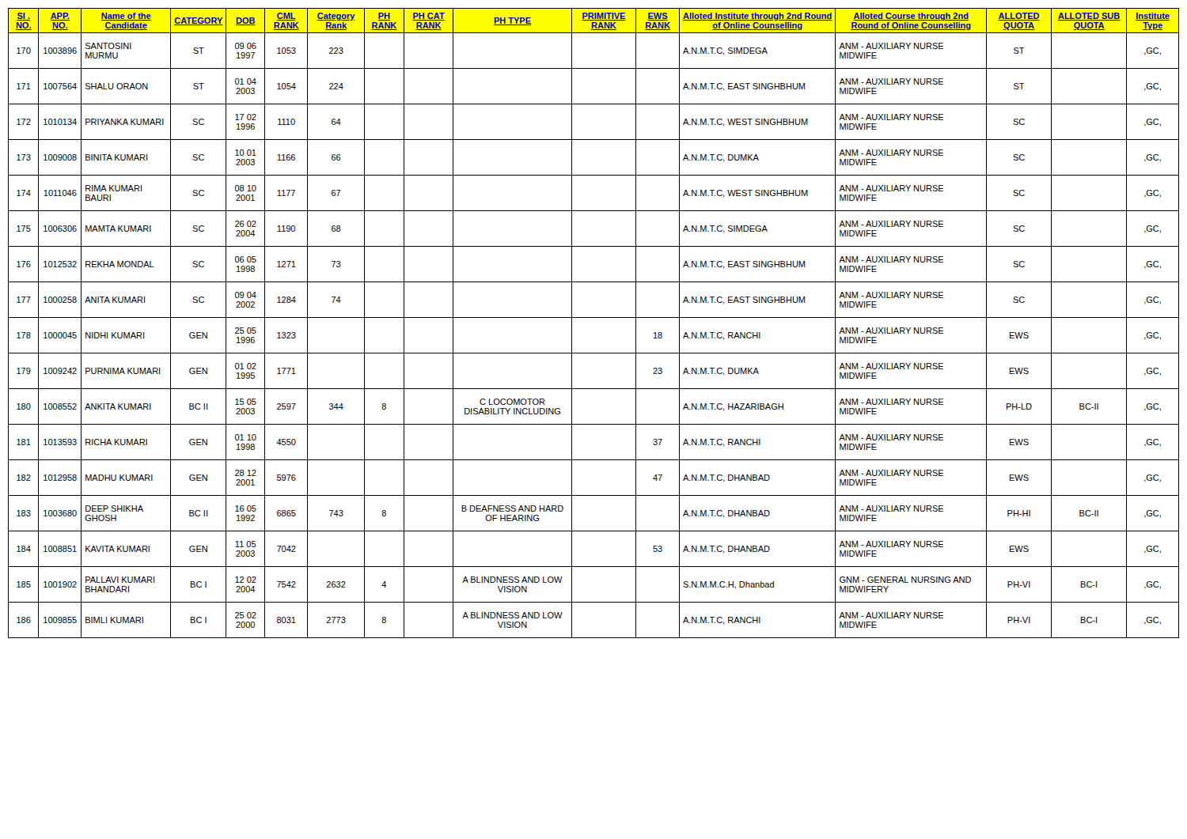| SI . NO. | APP. NO. | Name of the Candidate | CATEGORY | DOB | CML RANK | Category Rank | PH RANK | PH CAT RANK | PH TYPE | PRIMITIVE RANK | EWS RANK | Alloted Institute through 2nd Round of Online Counselling | Alloted Course through 2nd Round of Online Counselling | ALLOTED QUOTA | ALLOTED SUB QUOTA | Institute Type |
| --- | --- | --- | --- | --- | --- | --- | --- | --- | --- | --- | --- | --- | --- | --- | --- | --- |
| 170 | 1003896 | SANTOSINI MURMU | ST | 09 06 1997 | 1053 | 223 | | | | | | A.N.M.T.C, SIMDEGA | ANM - AUXILIARY NURSE MIDWIFE | ST | | ,GC, |
| 171 | 1007564 | SHALU ORAON | ST | 01 04 2003 | 1054 | 224 | | | | | | A.N.M.T.C, EAST SINGHBHUM | ANM - AUXILIARY NURSE MIDWIFE | ST | | ,GC, |
| 172 | 1010134 | PRIYANKA KUMARI | SC | 17 02 1996 | 1110 | 64 | | | | | | A.N.M.T.C, WEST SINGHBHUM | ANM - AUXILIARY NURSE MIDWIFE | SC | | ,GC, |
| 173 | 1009008 | BINITA KUMARI | SC | 10 01 2003 | 1166 | 66 | | | | | | A.N.M.T.C, DUMKA | ANM - AUXILIARY NURSE MIDWIFE | SC | | ,GC, |
| 174 | 1011046 | RIMA KUMARI BAURI | SC | 08 10 2001 | 1177 | 67 | | | | | | A.N.M.T.C, WEST SINGHBHUM | ANM - AUXILIARY NURSE MIDWIFE | SC | | ,GC, |
| 175 | 1006306 | MAMTA KUMARI | SC | 26 02 2004 | 1190 | 68 | | | | | | A.N.M.T.C, SIMDEGA | ANM - AUXILIARY NURSE MIDWIFE | SC | | ,GC, |
| 176 | 1012532 | REKHA MONDAL | SC | 06 05 1998 | 1271 | 73 | | | | | | A.N.M.T.C, EAST SINGHBHUM | ANM - AUXILIARY NURSE MIDWIFE | SC | | ,GC, |
| 177 | 1000258 | ANITA KUMARI | SC | 09 04 2002 | 1284 | 74 | | | | | | A.N.M.T.C, EAST SINGHBHUM | ANM - AUXILIARY NURSE MIDWIFE | SC | | ,GC, |
| 178 | 1000045 | NIDHI KUMARI | GEN | 25 05 1996 | 1323 | | | | | | 18 | A.N.M.T.C, RANCHI | ANM - AUXILIARY NURSE MIDWIFE | EWS | | ,GC, |
| 179 | 1009242 | PURNIMA KUMARI | GEN | 01 02 1995 | 1771 | | | | | | 23 | A.N.M.T.C, DUMKA | ANM - AUXILIARY NURSE MIDWIFE | EWS | | ,GC, |
| 180 | 1008552 | ANKITA KUMARI | BC II | 15 05 2003 | 2597 | 344 | 8 | | C LOCOMOTOR DISABILITY INCLUDING | | | A.N.M.T.C, HAZARIBAGH | ANM - AUXILIARY NURSE MIDWIFE | PH-LD | BC-II | ,GC, |
| 181 | 1013593 | RICHA KUMARI | GEN | 01 10 1998 | 4550 | | | | | | 37 | A.N.M.T.C, RANCHI | ANM - AUXILIARY NURSE MIDWIFE | EWS | | ,GC, |
| 182 | 1012958 | MADHU KUMARI | GEN | 28 12 2001 | 5976 | | | | | | 47 | A.N.M.T.C, DHANBAD | ANM - AUXILIARY NURSE MIDWIFE | EWS | | ,GC, |
| 183 | 1003680 | DEEP SHIKHA GHOSH | BC II | 16 05 1992 | 6865 | 743 | 8 | | B DEAFNESS AND HARD OF HEARING | | | A.N.M.T.C, DHANBAD | ANM - AUXILIARY NURSE MIDWIFE | PH-HI | BC-II | ,GC, |
| 184 | 1008851 | KAVITA KUMARI | GEN | 11 05 2003 | 7042 | | | | | | 53 | A.N.M.T.C, DHANBAD | ANM - AUXILIARY NURSE MIDWIFE | EWS | | ,GC, |
| 185 | 1001902 | PALLAVI KUMARI BHANDARI | BC I | 12 02 2004 | 7542 | 2632 | 4 | | A BLINDNESS AND LOW VISION | | | S.N.M.M.C.H, Dhanbad | GNM - GENERAL NURSING AND MIDWIFERY | PH-VI | BC-I | ,GC, |
| 186 | 1009855 | BIMLI KUMARI | BC I | 25 02 2000 | 8031 | 2773 | 8 | | A BLINDNESS AND LOW VISION | | | A.N.M.T.C, RANCHI | ANM - AUXILIARY NURSE MIDWIFE | PH-VI | BC-I | ,GC, |